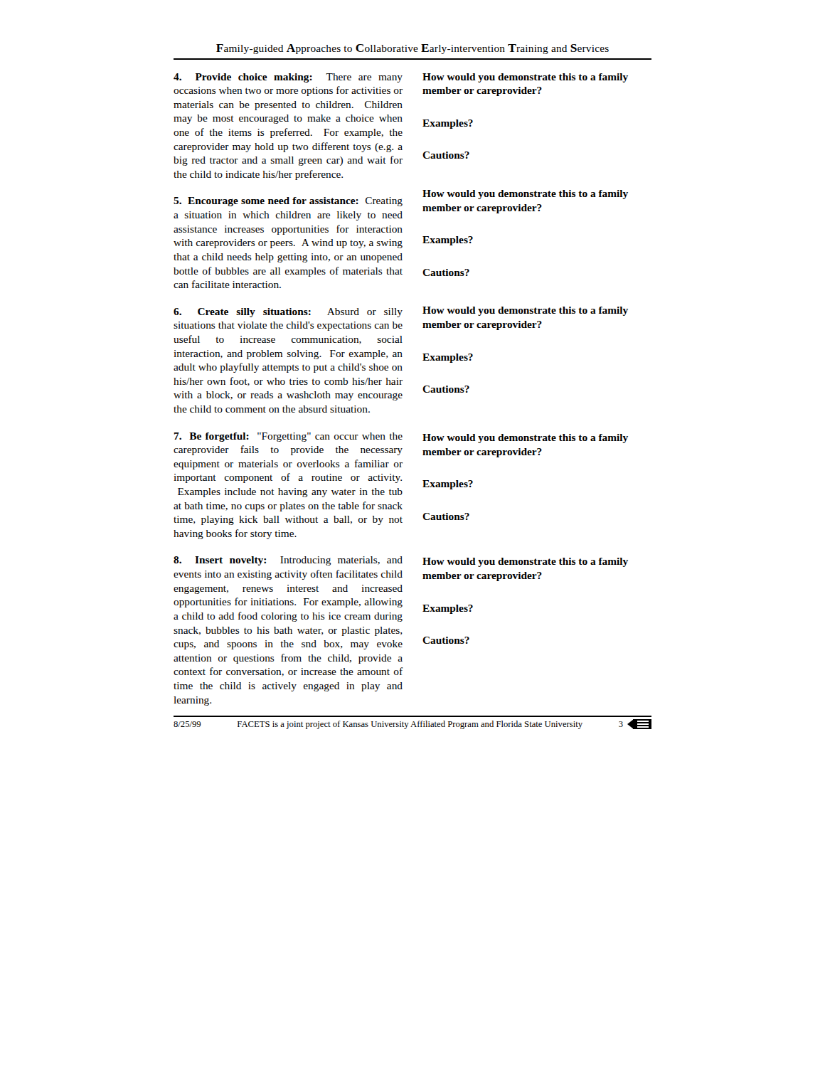Family-guided Approaches to Collaborative Early-intervention Training and Services
4. Provide choice making: There are many occasions when two or more options for activities or materials can be presented to children. Children may be most encouraged to make a choice when one of the items is preferred. For example, the careprovider may hold up two different toys (e.g. a big red tractor and a small green car) and wait for the child to indicate his/her preference.
5. Encourage some need for assistance: Creating a situation in which children are likely to need assistance increases opportunities for interaction with careproviders or peers. A wind up toy, a swing that a child needs help getting into, or an unopened bottle of bubbles are all examples of materials that can facilitate interaction.
6. Create silly situations: Absurd or silly situations that violate the child's expectations can be useful to increase communication, social interaction, and problem solving. For example, an adult who playfully attempts to put a child's shoe on his/her own foot, or who tries to comb his/her hair with a block, or reads a washcloth may encourage the child to comment on the absurd situation.
7. Be forgetful: "Forgetting" can occur when the careprovider fails to provide the necessary equipment or materials or overlooks a familiar or important component of a routine or activity. Examples include not having any water in the tub at bath time, no cups or plates on the table for snack time, playing kick ball without a ball, or by not having books for story time.
8. Insert novelty: Introducing materials, and events into an existing activity often facilitates child engagement, renews interest and increased opportunities for initiations. For example, allowing a child to add food coloring to his ice cream during snack, bubbles to his bath water, or plastic plates, cups, and spoons in the snd box, may evoke attention or questions from the child, provide a context for conversation, or increase the amount of time the child is actively engaged in play and learning.
How would you demonstrate this to a family member or careprovider?
Examples?
Cautions?
How would you demonstrate this to a family member or careprovider?
Examples?
Cautions?
How would you demonstrate this to a family member or careprovider?
Examples?
Cautions?
How would you demonstrate this to a family member or careprovider?
Examples?
Cautions?
How would you demonstrate this to a family member or careprovider?
Examples?
Cautions?
8/25/99 FACETS is a joint project of Kansas University Affiliated Program and Florida State University 3